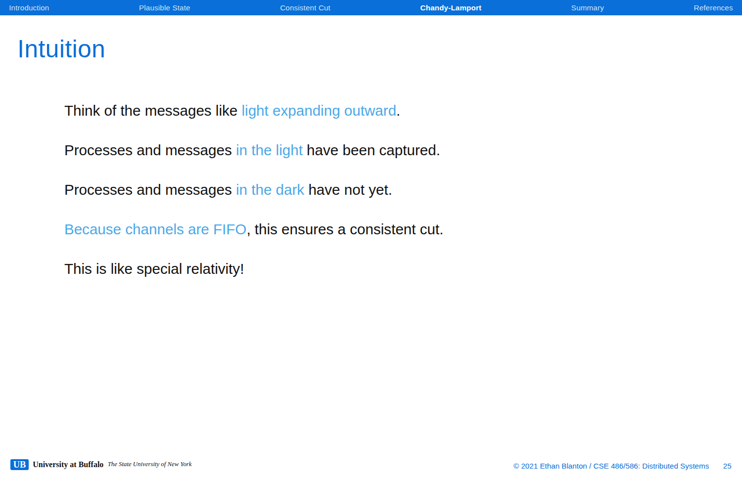Introduction
Plausible State
Consistent Cut
Chandy-Lamport
Summary
References
Intuition
Think of the messages like light expanding outward.
Processes and messages in the light have been captured.
Processes and messages in the dark have not yet.
Because channels are FIFO, this ensures a consistent cut.
This is like special relativity!
UB University at Buffalo The State University of New York
© 2021 Ethan Blanton / CSE 486/586: Distributed Systems 25